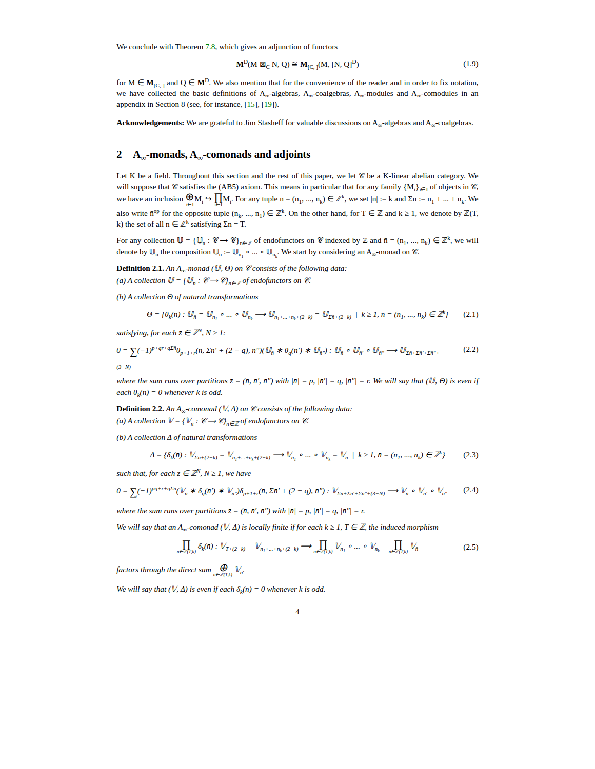We conclude with Theorem 7.8, which gives an adjunction of functors
MD(M ⊠C N, Q) ≅ M[C, ](M, [N, Q]D) (1.9)
for M ∈ M[C, ] and Q ∈ MD. We also mention that for the convenience of the reader and in order to fix notation, we have collected the basic definitions of A∞-algebras, A∞-coalgebras, A∞-modules and A∞-comodules in an appendix in Section 8 (see, for instance, [15], [19]).
Acknowledgements: We are grateful to Jim Stasheff for valuable discussions on A∞-algebras and A∞-coalgebras.
2 A∞-monads, A∞-comonads and adjoints
Let K be a field. Throughout this section and the rest of this paper, we let 𝒞 be a K-linear abelian category. We will suppose that 𝒞 satisfies the (AB5) axiom. This means in particular that for any family {Mi}i∈I of objects in 𝒞, we have an inclusion ⊕i∈IMi ↪ ∏i∈IMi. For any tuple n̄ = (n1, ..., nk) ∈ ℤk, we set |n̄| := k and Σn̄ := n1 + ... + nk. We also write n̄op for the opposite tuple (nk, ..., n1) ∈ ℤk. On the other hand, for T ∈ ℤ and k ≥ 1, we denote by ℤ(T, k) the set of all n̄ ∈ ℤk satisfying Σn̄ = T.
For any collection 𝕌 = {𝕌n : 𝒞 ⟶ 𝒞}n∈ℤ of endofunctors on 𝒞 indexed by ℤ and n̄ = (n1, ..., nk) ∈ ℤk, we will denote by 𝕌n̄ the composition 𝕌n̄ := 𝕌n1 ∘ ... ∘ 𝕌nk. We start by considering an A∞-monad on 𝒞.
Definition 2.1. An A∞-monad (𝕌, Θ) on 𝒞 consists of the following data:
(a) A collection 𝕌 = {𝕌n : 𝒞 ⟶ 𝒞}n∈ℤ of endofunctors on 𝒞.
(b) A collection Θ of natural transformations
Θ = {θk(n̄) : 𝕌n̄ = 𝕌n1 ∘ ... ∘ 𝕌nk ⟶ 𝕌n1+...+nk+(2−k) = 𝕌Σn̄+(2−k) | k ≥ 1, n̄ = (n1, ..., nk) ∈ ℤk} (2.1)
satisfying, for each z̄ ∈ ℤN, N ≥ 1:
0 = ∑(−1)p+qr+qΣn̄θp+1+r(n̄, Σn̄′ + (2 − q), n̄″)(𝕌n̄ ∗ θq(n̄′) ∗ 𝕌n̄″) : 𝕌n̄ ∘ 𝕌n̄′ ∘ 𝕌n̄″ ⟶ 𝕌Σn̄+Σn̄′+Σn̄″+(3−N) (2.2)
where the sum runs over partitions z̄ = (n̄, n̄′, n̄″) with |n̄| = p, |n̄′| = q, |n̄″| = r. We will say that (𝕌, Θ) is even if each θk(n̄) = 0 whenever k is odd.
Definition 2.2. An A∞-comonad (𝕍, Δ) on 𝒞 consists of the following data:
(a) A collection 𝕍 = {𝕍n : 𝒞 ⟶ 𝒞}n∈ℤ of endofunctors on 𝒞.
(b) A collection Δ of natural transformations
Δ = {δk(n̄) : 𝕍Σn̄+(2−k) = 𝕍n1+...+nk+(2−k) ⟶ 𝕍n1 ∘ ... ∘ 𝕍nk = 𝕍n̄ | k ≥ 1, n̄ = (n1, ..., nk) ∈ ℤk} (2.3)
such that, for each z̄ ∈ ℤN, N ≥ 1, we have
0 = ∑(−1)pq+r+qΣn̄(𝕍n̄ ∗ δq(n̄′) ∗ 𝕍n̄″)δp+1+r(n̄, Σn̄′ + (2 − q), n̄″) : 𝕍Σn̄+Σn̄′+Σn̄″+(3−N) ⟶ 𝕍n̄ ∘ 𝕍n̄′ ∘ 𝕍n̄″ (2.4)
where the sum runs over partitions z̄ = (n̄, n̄′, n̄″) with |n̄| = p, |n̄′| = q, |n̄″| = r.
We will say that an A∞-comonad (𝕍, Δ) is locally finite if for each k ≥ 1, T ∈ ℤ, the induced morphism
∏n̄∈ℤ(T,k) δk(n̄) : 𝕍T+(2−k) = 𝕍n1+...+nk+(2−k) ⟶ ∏n̄∈ℤ(T,k) 𝕍n1 ∘ ... ∘ 𝕍nk = ∏n̄∈ℤ(T,k) 𝕍n̄ (2.5)
factors through the direct sum ⊕n̄∈ℤ(T,k) 𝕍n̄.
We will say that (𝕍, Δ) is even if each δk(n̄) = 0 whenever k is odd.
4